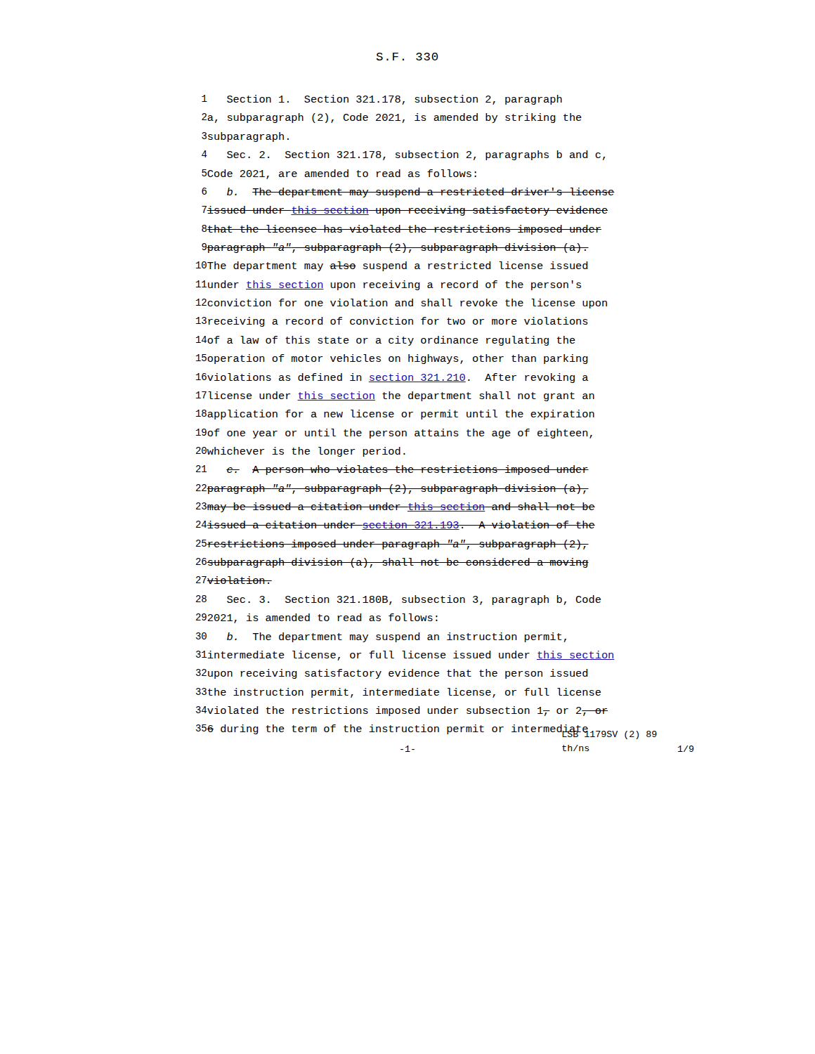S.F. 330
| 1 | Section 1. Section 321.178, subsection 2, paragraph |
| 2 | a, subparagraph (2), Code 2021, is amended by striking the |
| 3 | subparagraph. |
| 4 | Sec. 2. Section 321.178, subsection 2, paragraphs b and c, |
| 5 | Code 2021, are amended to read as follows: |
| 6 | b. The department may suspend a restricted driver's license |
| 7 | issued under this section upon receiving satisfactory evidence |
| 8 | that the licensee has violated the restrictions imposed under |
| 9 | paragraph "a" , subparagraph (2), subparagraph division (a). |
| 10 | The department may also suspend a restricted license issued |
| 11 | under this section upon receiving a record of the person's |
| 12 | conviction for one violation and shall revoke the license upon |
| 13 | receiving a record of conviction for two or more violations |
| 14 | of a law of this state or a city ordinance regulating the |
| 15 | operation of motor vehicles on highways, other than parking |
| 16 | violations as defined in section 321.210 . After revoking a |
| 17 | license under this section the department shall not grant an |
| 18 | application for a new license or permit until the expiration |
| 19 | of one year or until the person attains the age of eighteen, |
| 20 | whichever is the longer period. |
| 21 | c. A person who violates the restrictions imposed under |
| 22 | paragraph "a" , subparagraph (2), subparagraph division (a), |
| 23 | may be issued a citation under this section and shall not be |
| 24 | issued a citation under section 321.193 . A violation of the |
| 25 | restrictions imposed under paragraph "a" , subparagraph (2), |
| 26 | subparagraph division (a), shall not be considered a moving |
| 27 | violation. |
| 28 | Sec. 3. Section 321.180B, subsection 3, paragraph b, Code |
| 29 | 2021, is amended to read as follows: |
| 30 | b. The department may suspend an instruction permit, |
| 31 | intermediate license, or full license issued under this section |
| 32 | upon receiving satisfactory evidence that the person issued |
| 33 | the instruction permit, intermediate license, or full license |
| 34 | violated the restrictions imposed under subsection 1 , or 2 , or |
| 35 | 6 during the term of the instruction permit or intermediate |
-1- LSB 1179SV (2) 89 th/ns 1/9